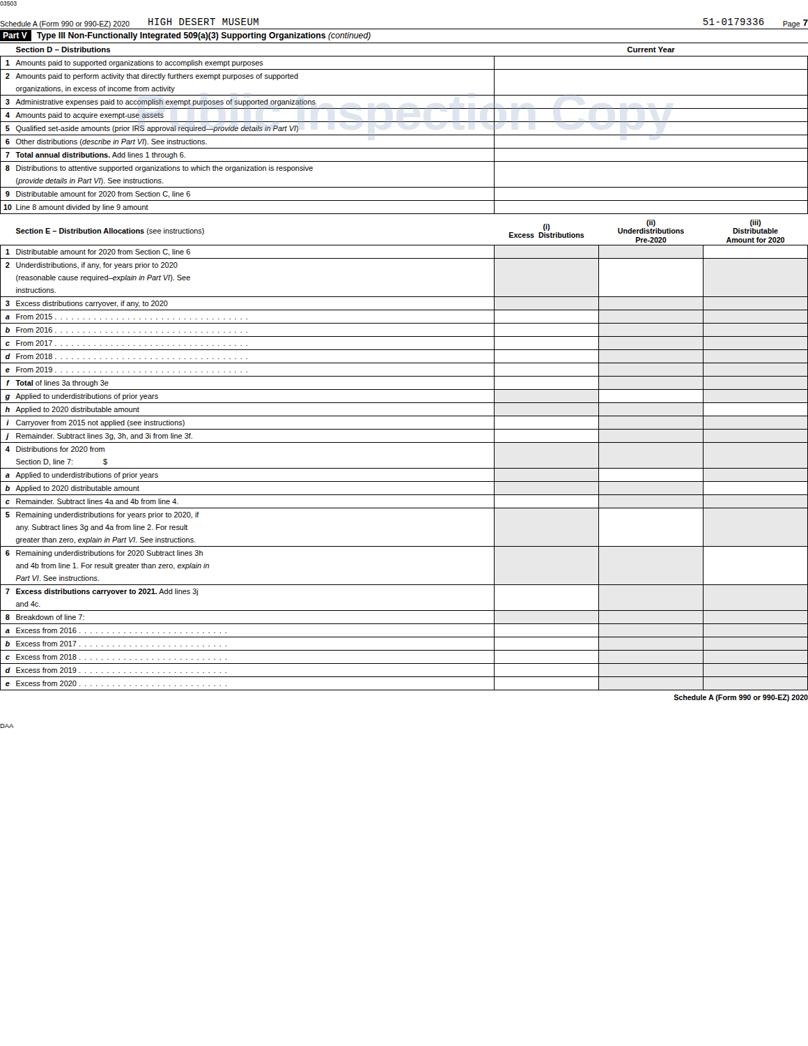03503
Schedule A (Form 990 or 990-EZ) 2020
HIGH DESERT MUSEUM
51-0179336
Page
7
Part V
Type III Non-Functionally Integrated 509(a)(3) Supporting Organizations (continued)
| | Section D – Distributions | Current Year |
| 1 | Amounts paid to supported organizations to accomplish exempt purposes | |
| 2 | Amounts paid to perform activity that directly furthers exempt purposes of supported | |
| | organizations, in excess of income from activity |
| 3 | Administrative expenses paid to accomplish exempt purposes of supported organizations | |
| 4 | Amounts paid to acquire exempt-use assets | |
| 5 | Qualified set-aside amounts (prior IRS approval required— provide details in Part VI ) | |
| 6 | Other distributions ( describe in Part VI ). See instructions. | |
| 7 | Total annual distributions. Add lines 1 through 6. | |
| 8 | Distributions to attentive supported organizations to which the organization is responsive | |
| | ( provide details in Part VI ). See instructions. |
| 9 | Distributable amount for 2020 from Section C, line 6 | |
| 10 | Line 8 amount divided by line 9 amount | |
| | Section E – Distribution Allocations (see instructions) | (i) Excess Distributions | (ii) Underdistributions Pre-2020 | (iii) Distributable Amount for 2020 |
| 1 | Distributable amount for 2020 from Section C, line 6 | | | |
| 2 | Underdistributions, if any, for years prior to 2020 | | | |
| | (reasonable cause required– explain in Part VI ). See |
| | instructions. |
| 3 | Excess distributions carryover, if any, to 2020 | | | |
| a | From 2015 . . . . . . . . . . . . . . . . . . . . . . . . . . . . . . . . . . . | | | |
| b | From 2016 . . . . . . . . . . . . . . . . . . . . . . . . . . . . . . . . . . . | | | |
| c | From 2017 . . . . . . . . . . . . . . . . . . . . . . . . . . . . . . . . . . . | | | |
| d | From 2018 . . . . . . . . . . . . . . . . . . . . . . . . . . . . . . . . . . . | | | |
| e | From 2019 . . . . . . . . . . . . . . . . . . . . . . . . . . . . . . . . . . . | | | |
| f | Total of lines 3a through 3e | | | |
| g | Applied to underdistributions of prior years | | | |
| h | Applied to 2020 distributable amount | | | |
| i | Carryover from 2015 not applied (see instructions) | | | |
| j | Remainder. Subtract lines 3g, 3h, and 3i from line 3f. | | | |
| 4 | Distributions for 2020 from | | | |
| | Section D, line 7: $ |
| a | Applied to underdistributions of prior years | | | |
| b | Applied to 2020 distributable amount | | | |
| c | Remainder. Subtract lines 4a and 4b from line 4. | | | |
| 5 | Remaining underdistributions for years prior to 2020, if | | | |
| | any. Subtract lines 3g and 4a from line 2. For result |
| | greater than zero, explain in Part VI . See instructions. |
| 6 | Remaining underdistributions for 2020 Subtract lines 3h | | | |
| | and 4b from line 1. For result greater than zero, explain in |
| | Part VI . See instructions. |
| 7 | Excess distributions carryover to 2021. Add lines 3j | | | |
| | and 4c. |
| 8 | Breakdown of line 7: | | | |
| a | Excess from 2016 . . . . . . . . . . . . . . . . . . . . . . . . . . . | | | |
| b | Excess from 2017 . . . . . . . . . . . . . . . . . . . . . . . . . . . | | | |
| c | Excess from 2018 . . . . . . . . . . . . . . . . . . . . . . . . . . . | | | |
| d | Excess from 2019 . . . . . . . . . . . . . . . . . . . . . . . . . . . | | | |
| e | Excess from 2020 . . . . . . . . . . . . . . . . . . . . . . . . . . . | | | |
Schedule A (Form 990 or 990-EZ) 2020
DAA
Public Inspection Copy